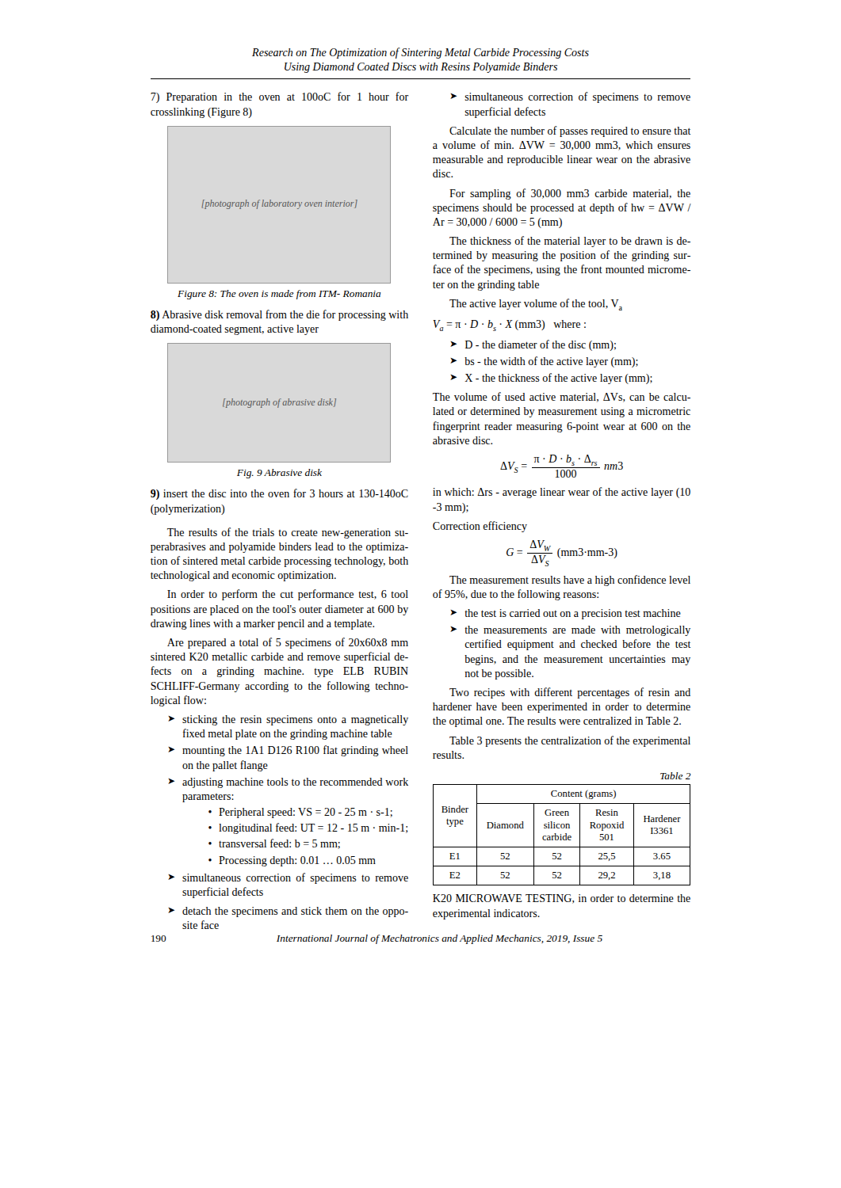Research on The Optimization of Sintering Metal Carbide Processing Costs
Using Diamond Coated Discs with Resins Polyamide Binders
7) Preparation in the oven at 100oC for 1 hour for crosslinking (Figure 8)
[photograph of laboratory oven interior]
Figure 8: The oven is made from ITM- Romania
8) Abrasive disk removal from the die for processing with diamond-coated segment, active layer
[photograph of abrasive disk]
Fig. 9 Abrasive disk
9) insert the disc into the oven for 3 hours at 130-140oC (polymerization)
The results of the trials to create new-generation superabrasives and polyamide binders lead to the optimization of sintered metal carbide processing technology, both technological and economic optimization.
In order to perform the cut performance test, 6 tool positions are placed on the tool's outer diameter at 600 by drawing lines with a marker pencil and a template.
Are prepared a total of 5 specimens of 20x60x8 mm sintered K20 metallic carbide and remove superficial defects on a grinding machine. type ELB RUBIN SCHLIFF-Germany according to the following technological flow:
sticking the resin specimens onto a magnetically fixed metal plate on the grinding machine table
mounting the 1A1 D126 R100 flat grinding wheel on the pallet flange
adjusting machine tools to the recommended work parameters:
Peripheral speed: VS = 20 - 25 m · s-1;
longitudinal feed: UT = 12 - 15 m · min-1;
transversal feed: b = 5 mm;
Processing depth: 0.01 … 0.05 mm
simultaneous correction of specimens to remove superficial defects
detach the specimens and stick them on the opposite face
simultaneous correction of specimens to remove superficial defects
Calculate the number of passes required to ensure that a volume of min. ΔVW = 30,000 mm3, which ensures measurable and reproducible linear wear on the abrasive disc.
For sampling of 30,000 mm3 carbide material, the specimens should be processed at depth of hw = ΔVW / Ar = 30,000 / 6000 = 5 (mm)
The thickness of the material layer to be drawn is determined by measuring the position of the grinding surface of the specimens, using the front mounted micrometer on the grinding table
The active layer volume of the tool, Va
Va = π · D · bs · X (mm3) where :
D - the diameter of the disc (mm);
bs - the width of the active layer (mm);
X - the thickness of the active layer (mm);
The volume of used active material, ΔVs, can be calculated or determined by measurement using a micrometric fingerprint reader measuring 6-point wear at 600 on the abrasive disc.
ΔVS = π · D · bs · Δrs 1000 nm3
in which: Δrs - average linear wear of the active layer (10 -3 mm);
Correction efficiency
G = ΔVW ΔVS (mm3·mm-3)
The measurement results have a high confidence level of 95%, due to the following reasons:
the test is carried out on a precision test machine
the measurements are made with metrologically certified equipment and checked before the test begins, and the measurement uncertainties may not be possible.
Two recipes with different percentages of resin and hardener have been experimented in order to determine the optimal one. The results were centralized in Table 2.
Table 3 presents the centralization of the experimental results.
Table 2
| Binder type | Content (grams) |
| --- | --- |
| Diamond | Green silicon carbide | Resin Ropoxid 501 | Hardener I3361 |
| E1 | 52 | 52 | 25,5 | 3.65 |
| E2 | 52 | 52 | 29,2 | 3,18 |
K20 MICROWAVE TESTING, in order to determine the experimental indicators.
190
International Journal of Mechatronics and Applied Mechanics, 2019, Issue 5